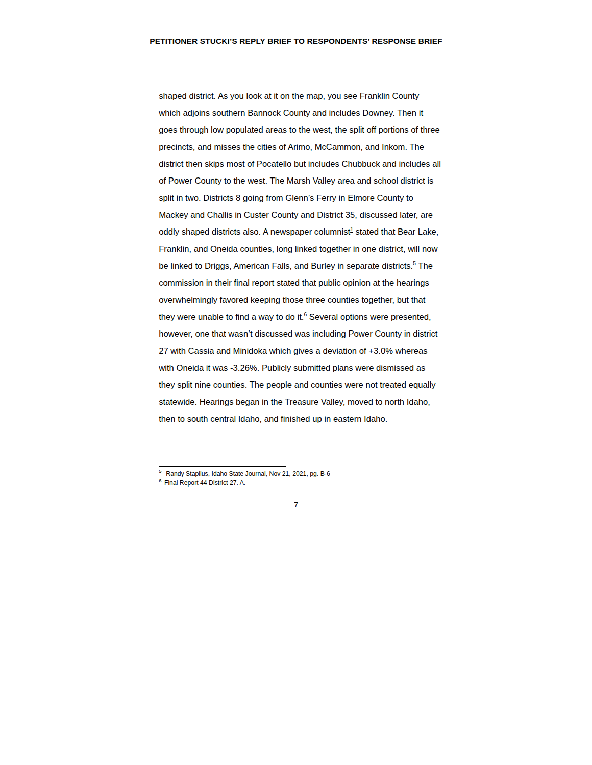PETITIONER STUCKI’S REPLY BRIEF TO RESPONDENTS’ RESPONSE BRIEF
shaped district. As you look at it on the map, you see Franklin County which adjoins southern Bannock County and includes Downey. Then it goes through low populated areas to the west, the split off portions of three precincts, and misses the cities of Arimo, McCammon, and Inkom. The district then skips most of Pocatello but includes Chubbuck and includes all of Power County to the west. The Marsh Valley area and school district is split in two. Districts 8 going from Glenn’s Ferry in Elmore County to Mackey and Challis in Custer County and District 35, discussed later, are oddly shaped districts also. A newspaper columnist1 stated that Bear Lake, Franklin, and Oneida counties, long linked together in one district, will now be linked to Driggs, American Falls, and Burley in separate districts.5 The commission in their final report stated that public opinion at the hearings overwhelmingly favored keeping those three counties together, but that they were unable to find a way to do it.6 Several options were presented, however, one that wasn’t discussed was including Power County in district 27 with Cassia and Minidoka which gives a deviation of +3.0% whereas with Oneida it was -3.26%. Publicly submitted plans were dismissed as they split nine counties. The people and counties were not treated equally statewide. Hearings began in the Treasure Valley, moved to north Idaho, then to south central Idaho, and finished up in eastern Idaho.
5 Randy Stapilus, Idaho State Journal, Nov 21, 2021, pg. B-6
6 Final Report 44 District 27. A.
7